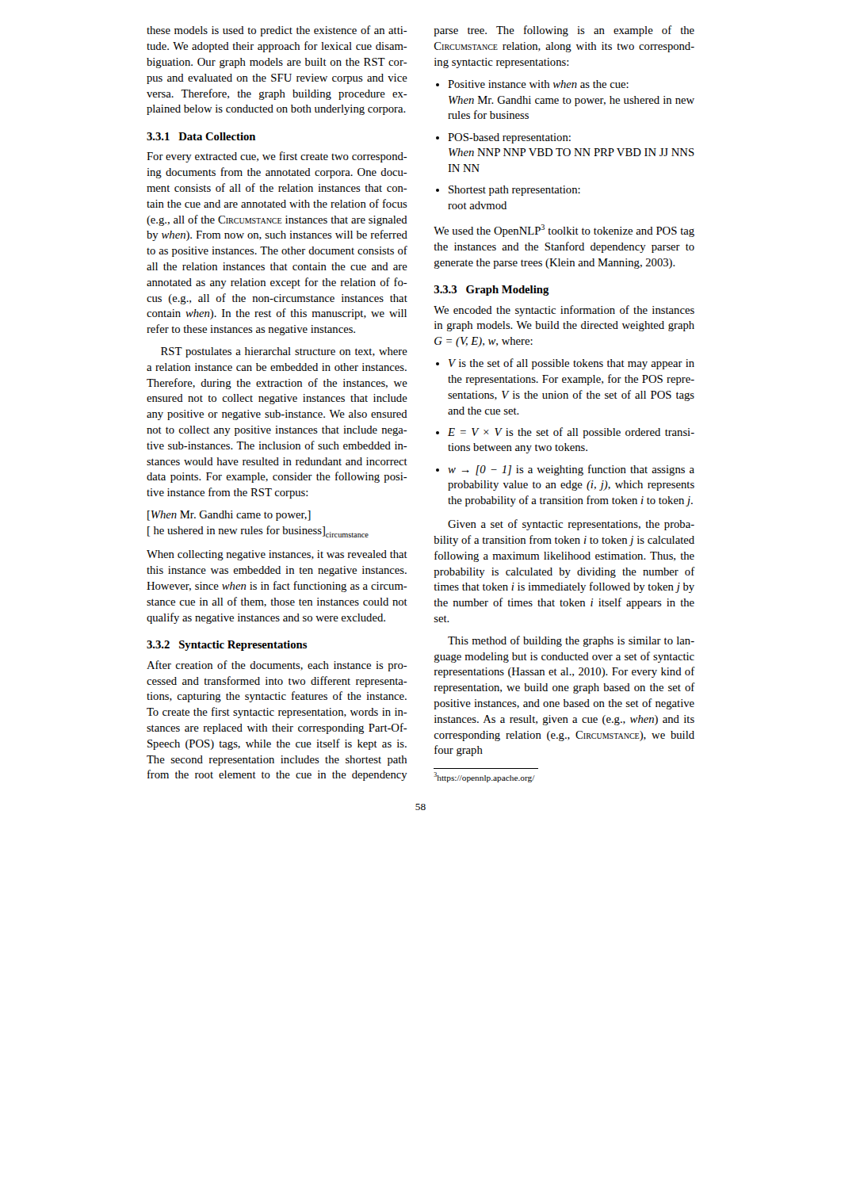these models is used to predict the existence of an attitude. We adopted their approach for lexical cue disambiguation. Our graph models are built on the RST corpus and evaluated on the SFU review corpus and vice versa. Therefore, the graph building procedure explained below is conducted on both underlying corpora.
3.3.1 Data Collection
For every extracted cue, we first create two corresponding documents from the annotated corpora. One document consists of all of the relation instances that contain the cue and are annotated with the relation of focus (e.g., all of the Circumstance instances that are signaled by when). From now on, such instances will be referred to as positive instances. The other document consists of all the relation instances that contain the cue and are annotated as any relation except for the relation of focus (e.g., all of the non-circumstance instances that contain when). In the rest of this manuscript, we will refer to these instances as negative instances.
RST postulates a hierarchal structure on text, where a relation instance can be embedded in other instances. Therefore, during the extraction of the instances, we ensured not to collect negative instances that include any positive or negative sub-instance. We also ensured not to collect any positive instances that include negative sub-instances. The inclusion of such embedded instances would have resulted in redundant and incorrect data points. For example, consider the following positive instance from the RST corpus:
[When Mr. Gandhi came to power,] [ he ushered in new rules for business]circumstance
When collecting negative instances, it was revealed that this instance was embedded in ten negative instances. However, since when is in fact functioning as a circumstance cue in all of them, those ten instances could not qualify as negative instances and so were excluded.
3.3.2 Syntactic Representations
After creation of the documents, each instance is processed and transformed into two different representations, capturing the syntactic features of the instance. To create the first syntactic representation, words in instances are replaced with their corresponding Part-Of-Speech (POS) tags, while the cue itself is kept as is. The second representation includes the shortest path from the root element to the cue in the dependency parse tree. The following is an example of the Circumstance relation, along with its two corresponding syntactic representations:
Positive instance with when as the cue:
When Mr. Gandhi came to power, he ushered in new rules for business
POS-based representation:
When NNP NNP VBD TO NN PRP VBD IN JJ NNS IN NN
Shortest path representation:
root advmod
We used the OpenNLP3 toolkit to tokenize and POS tag the instances and the Stanford dependency parser to generate the parse trees (Klein and Manning, 2003).
3.3.3 Graph Modeling
We encoded the syntactic information of the instances in graph models. We build the directed weighted graph G = (V, E), w, where:
V is the set of all possible tokens that may appear in the representations. For example, for the POS representations, V is the union of the set of all POS tags and the cue set.
E = V × V is the set of all possible ordered transitions between any two tokens.
w → [0 − 1] is a weighting function that assigns a probability value to an edge (i, j), which represents the probability of a transition from token i to token j.
Given a set of syntactic representations, the probability of a transition from token i to token j is calculated following a maximum likelihood estimation. Thus, the probability is calculated by dividing the number of times that token i is immediately followed by token j by the number of times that token i itself appears in the set.
This method of building the graphs is similar to language modeling but is conducted over a set of syntactic representations (Hassan et al., 2010). For every kind of representation, we build one graph based on the set of positive instances, and one based on the set of negative instances. As a result, given a cue (e.g., when) and its corresponding relation (e.g., Circumstance), we build four graph
3https://opennlp.apache.org/
58